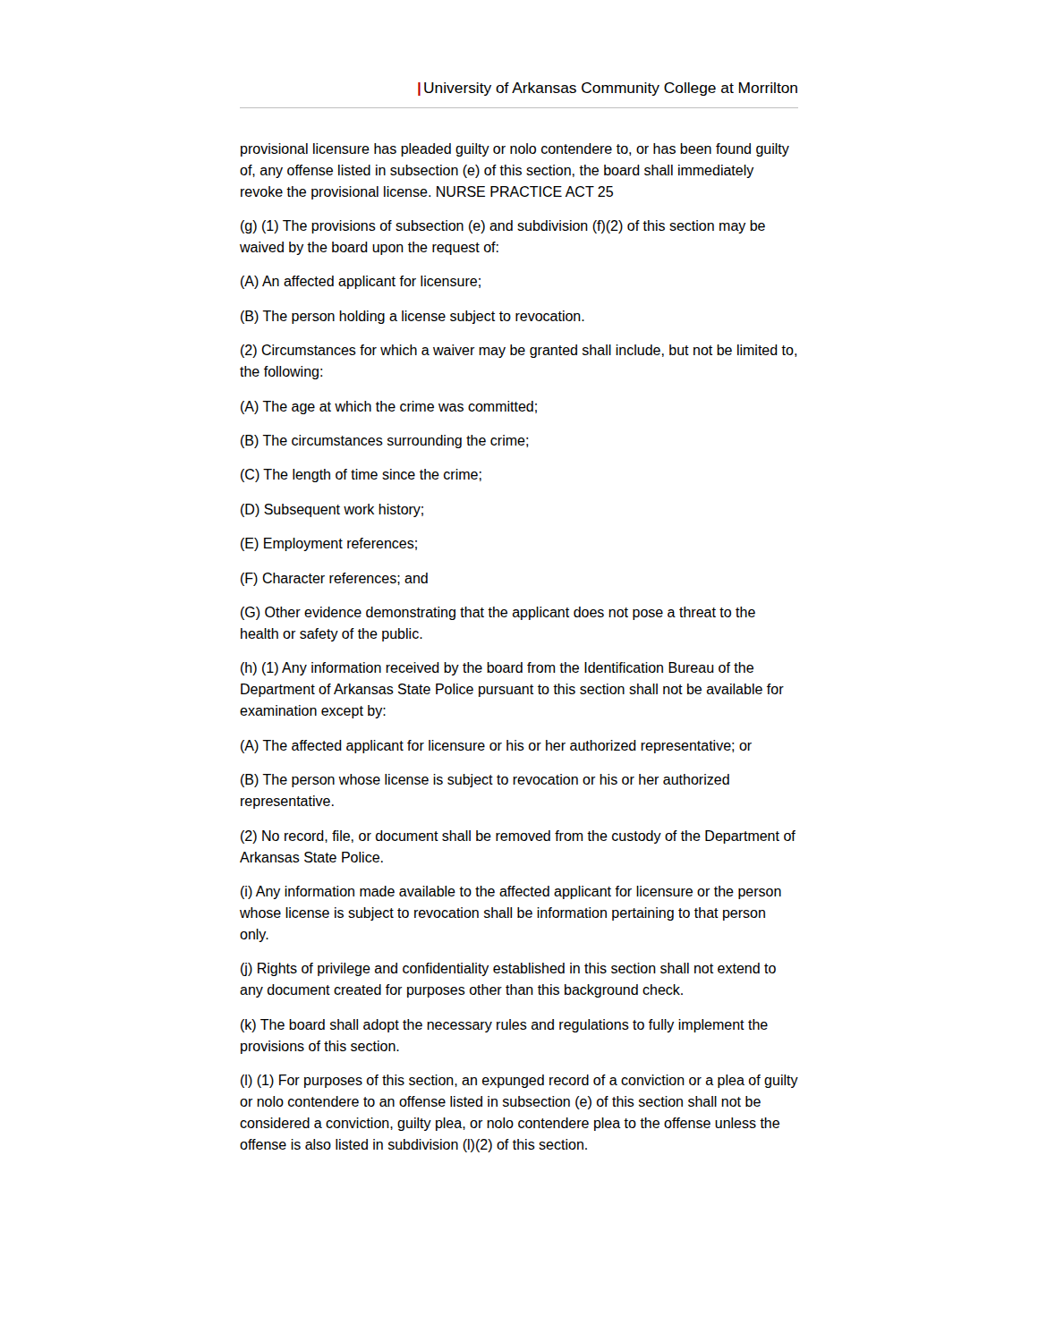|University of Arkansas Community College at Morrilton
provisional licensure has pleaded guilty or nolo contendere to, or has been found guilty of, any offense listed in subsection (e) of this section, the board shall immediately revoke the provisional license. NURSE PRACTICE ACT 25
(g) (1) The provisions of subsection (e) and subdivision (f)(2) of this section may be waived by the board upon the request of:
(A) An affected applicant for licensure;
(B) The person holding a license subject to revocation.
(2) Circumstances for which a waiver may be granted shall include, but not be limited to, the following:
(A) The age at which the crime was committed;
(B) The circumstances surrounding the crime;
(C) The length of time since the crime;
(D) Subsequent work history;
(E) Employment references;
(F) Character references; and
(G) Other evidence demonstrating that the applicant does not pose a threat to the health or safety of the public.
(h) (1) Any information received by the board from the Identification Bureau of the Department of Arkansas State Police pursuant to this section shall not be available for examination except by:
(A) The affected applicant for licensure or his or her authorized representative; or
(B) The person whose license is subject to revocation or his or her authorized representative.
(2) No record, file, or document shall be removed from the custody of the Department of Arkansas State Police.
(i) Any information made available to the affected applicant for licensure or the person whose license is subject to revocation shall be information pertaining to that person only.
(j) Rights of privilege and confidentiality established in this section shall not extend to any document created for purposes other than this background check.
(k) The board shall adopt the necessary rules and regulations to fully implement the provisions of this section.
(l) (1) For purposes of this section, an expunged record of a conviction or a plea of guilty or nolo contendere to an offense listed in subsection (e) of this section shall not be considered a conviction, guilty plea, or nolo contendere plea to the offense unless the offense is also listed in subdivision (l)(2) of this section.